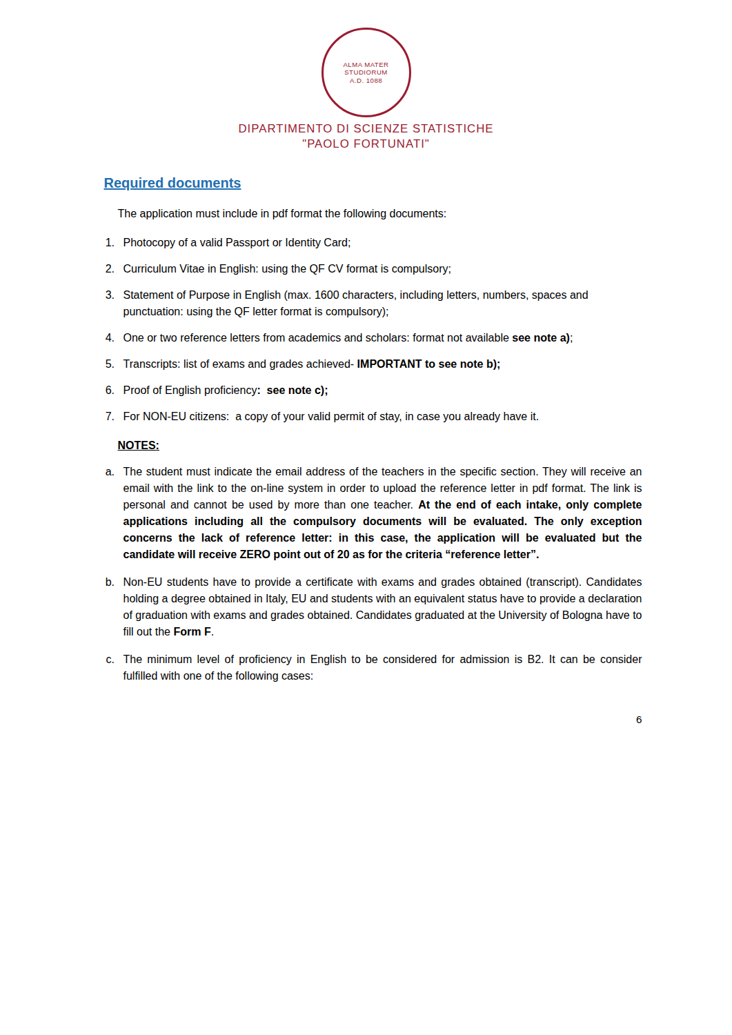ALMA MATER STUDIORUM
A.D. 1088
DIPARTIMENTO DI SCIENZE STATISTICHE "PAOLO FORTUNATI"
Required documents
The application must include in pdf format the following documents:
Photocopy of a valid Passport or Identity Card;
Curriculum Vitae in English: using the QF CV format is compulsory;
Statement of Purpose in English (max. 1600 characters, including letters, numbers, spaces and punctuation: using the QF letter format is compulsory);
One or two reference letters from academics and scholars: format not available see note a);
Transcripts: list of exams and grades achieved- IMPORTANT to see note b);
Proof of English proficiency: see note c);
For NON-EU citizens: a copy of your valid permit of stay, in case you already have it.
NOTES:
The student must indicate the email address of the teachers in the specific section. They will receive an email with the link to the on-line system in order to upload the reference letter in pdf format. The link is personal and cannot be used by more than one teacher. At the end of each intake, only complete applications including all the compulsory documents will be evaluated. The only exception concerns the lack of reference letter: in this case, the application will be evaluated but the candidate will receive ZERO point out of 20 as for the criteria “reference letter”.
Non-EU students have to provide a certificate with exams and grades obtained (transcript). Candidates holding a degree obtained in Italy, EU and students with an equivalent status have to provide a declaration of graduation with exams and grades obtained. Candidates graduated at the University of Bologna have to fill out the Form F.
The minimum level of proficiency in English to be considered for admission is B2. It can be consider fulfilled with one of the following cases:
6